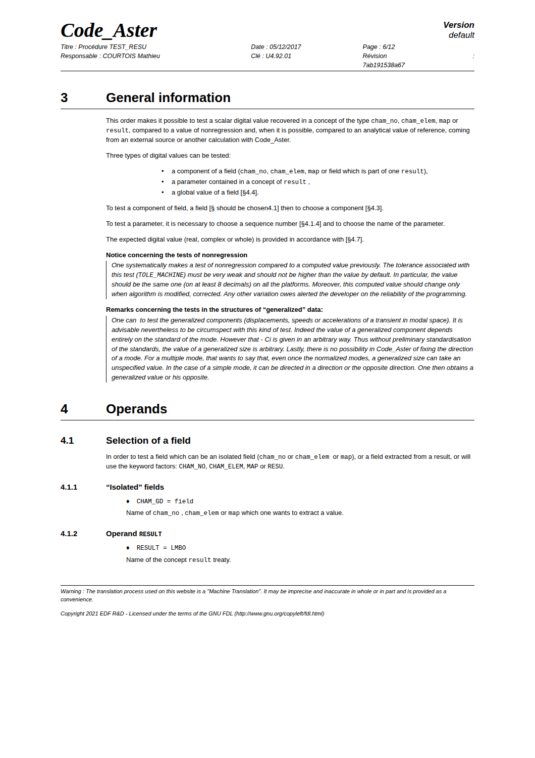Version
default
Code_Aster
| Titre : Procédure TEST_RESU | Date : 05/12/2017 | Page : 6/12 |
| Responsable : COURTOIS Mathieu | Clé : U4.92.01 | Révision : |
| | | 7ab191538a67 |
3 General information
This order makes it possible to test a scalar digital value recovered in a concept of the type cham_no, cham_elem, map or result, compared to a value of nonregression and, when it is possible, compared to an analytical value of reference, coming from an external source or another calculation with Code_Aster.
Three types of digital values can be tested:
a component of a field (cham_no, cham_elem, map or field which is part of one result),
a parameter contained in a concept of result ,
a global value of a field [§4.4].
To test a component of field, a field [§ should be chosen4.1] then to choose a component [§4.3].
To test a parameter, it is necessary to choose a sequence number [§4.1.4] and to choose the name of the parameter.
The expected digital value (real, complex or whole) is provided in accordance with [§4.7].
Notice concerning the tests of nonregression
One systematically makes a test of nonregression compared to a computed value previously. The tolerance associated with this test (TOLE_MACHINE) must be very weak and should not be higher than the value by default. In particular, the value should be the same one (on at least 8 decimals) on all the platforms. Moreover, this computed value should change only when algorithm is modified, corrected. Any other variation owes alerted the developer on the reliability of the programming.
Remarks concerning the tests in the structures of “generalized” data:
One can to test the generalized components (displacements, speeds or accelerations of a transient in modal space). It is advisable nevertheless to be circumspect with this kind of test. Indeed the value of a generalized component depends entirely on the standard of the mode. However that - Ci is given in an arbitrary way. Thus without preliminary standardisation of the standards, the value of a generalized size is arbitrary. Lastly, there is no possibility in Code_Aster of fixing the direction of a mode. For a multiple mode, that wants to say that, even once the normalized modes, a generalized size can take an unspecified value. In the case of a simple mode, it can be directed in a direction or the opposite direction. One then obtains a generalized value or his opposite.
4 Operands
4.1 Selection of a field
In order to test a field which can be an isolated field (cham_no or cham_elem or map), or a field extracted from a result, or will use the keyword factors: CHAM_NO, CHAM_ELEM, MAP or RESU.
4.1.1“Isolated” fields
♦CHAM_GD = field
Name of cham_no , cham_elem or map which one wants to extract a value.
4.1.2 Operand RESULT
♦RESULT = LMBO
Name of the concept result treaty.
Warning : The translation process used on this website is a "Machine Translation". It may be imprecise and inaccurate in whole or in part and is provided as a convenience.
Copyright 2021 EDF R&D - Licensed under the terms of the GNU FDL (http://www.gnu.org/copyleft/fdl.html)